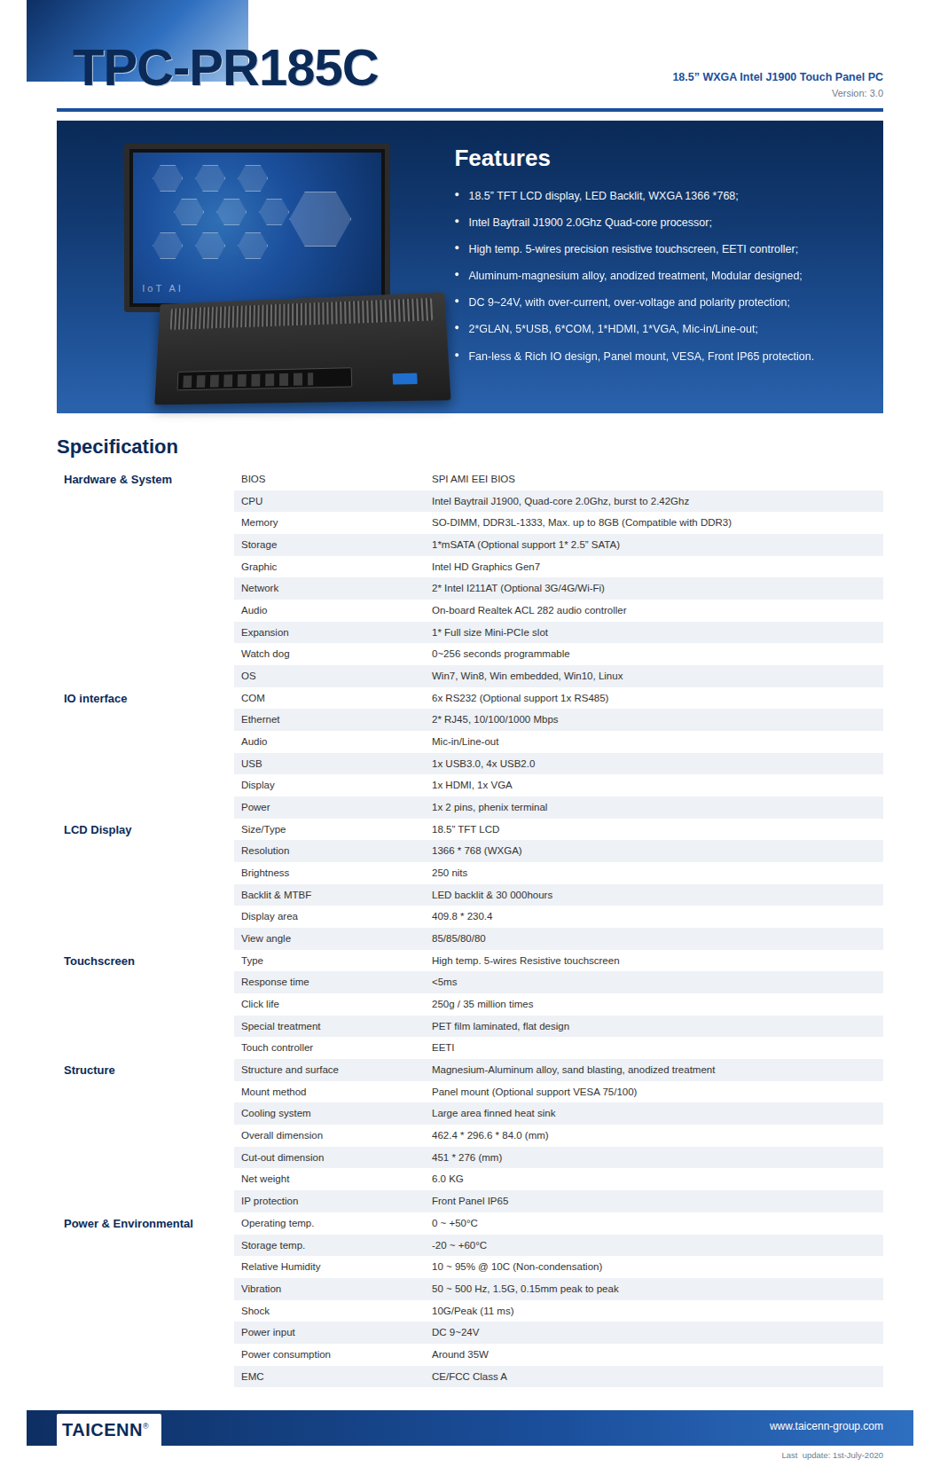TPC-PR185C
18.5” WXGA Intel J1900 Touch Panel PC
Version: 3.0
Features
18.5” TFT LCD display, LED Backlit, WXGA 1366 *768;
Intel Baytrail J1900 2.0Ghz Quad-core processor;
High temp. 5-wires precision resistive touchscreen, EETI controller;
Aluminum-magnesium alloy, anodized treatment, Modular designed;
DC 9~24V, with over-current, over-voltage and polarity protection;
2*GLAN, 5*USB, 6*COM, 1*HDMI, 1*VGA, Mic-in/Line-out;
Fan-less & Rich IO design, Panel mount, VESA, Front IP65 protection.
Specification
| Hardware & System | BIOS | SPI AMI EEI BIOS |
| CPU | Intel Baytrail J1900, Quad-core 2.0Ghz, burst to 2.42Ghz |
| Memory | SO-DIMM, DDR3L-1333, Max. up to 8GB (Compatible with DDR3) |
| Storage | 1*mSATA (Optional support 1* 2.5” SATA) |
| Graphic | Intel HD Graphics Gen7 |
| Network | 2* Intel I211AT (Optional 3G/4G/Wi-Fi) |
| Audio | On-board Realtek ACL 282 audio controller |
| Expansion | 1* Full size Mini-PCIe slot |
| Watch dog | 0~256 seconds programmable |
| | OS | Win7, Win8, Win embedded, Win10, Linux |
| IO interface | COM | 6x RS232 (Optional support 1x RS485) |
| Ethernet | 2* RJ45, 10/100/1000 Mbps |
| Audio | Mic-in/Line-out |
| USB | 1x USB3.0, 4x USB2.0 |
| Display | 1x HDMI, 1x VGA |
| Power | 1x 2 pins, phenix terminal |
| LCD Display | Size/Type | 18.5” TFT LCD |
| Resolution | 1366 * 768 (WXGA) |
| Brightness | 250 nits |
| Backlit & MTBF | LED backlit & 30 000hours |
| Display area | 409.8 * 230.4 |
| View angle | 85/85/80/80 |
| Touchscreen | Type | High temp. 5-wires Resistive touchscreen |
| Response time | <5ms |
| Click life | 250g / 35 million times |
| Special treatment | PET film laminated, flat design |
| Touch controller | EETI |
| Structure | Structure and surface | Magnesium-Aluminum alloy, sand blasting, anodized treatment |
| Mount method | Panel mount (Optional support VESA 75/100) |
| Cooling system | Large area finned heat sink |
| Overall dimension | 462.4 * 296.6 * 84.0 (mm) |
| Cut-out dimension | 451 * 276 (mm) |
| Net weight | 6.0 KG |
| IP protection | Front Panel IP65 |
| Power & Environmental | Operating temp. | 0 ~ +50°C |
| Storage temp. | -20 ~ +60°C |
| Relative Humidity | 10 ~ 95% @ 10C (Non-condensation) |
| Vibration | 50 ~ 500 Hz, 1.5G, 0.15mm peak to peak |
| Shock | 10G/Peak (11 ms) |
| Power input | DC 9~24V |
| Power consumption | Around 35W |
| | EMC | CE/FCC Class A |
TAICENN®
www.taicenn-group.com
Last update: 1st-July-2020